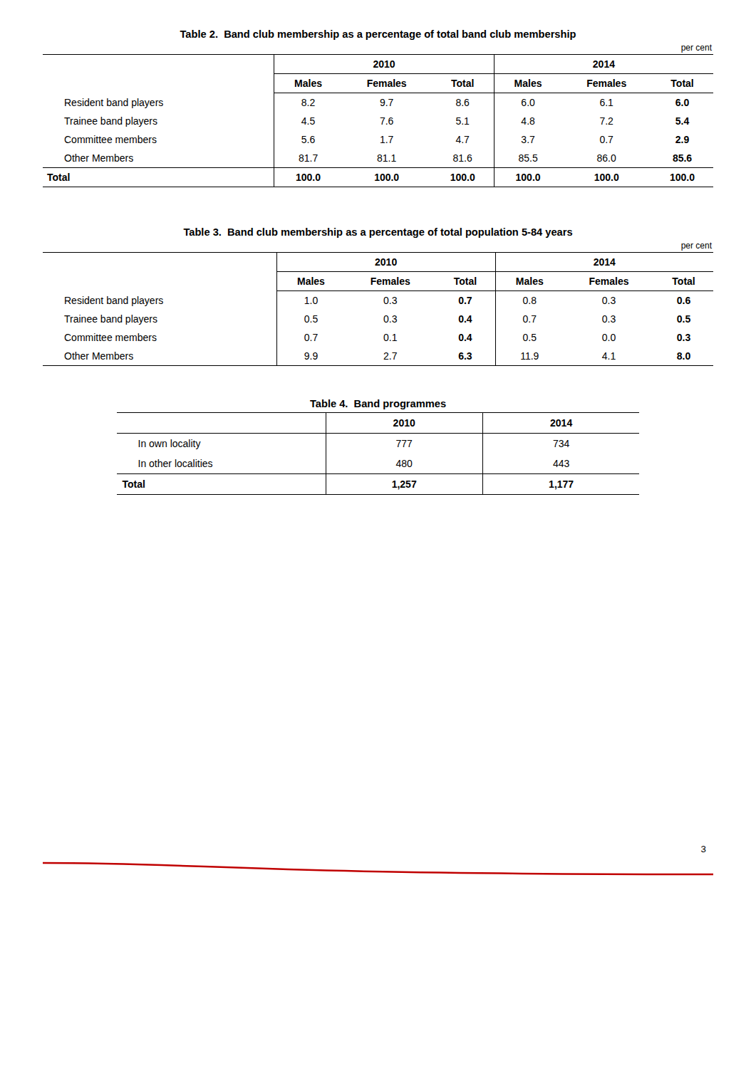Table 2. Band club membership as a percentage of total band club membership
per cent
| | 2010 | 2014 |
| --- | --- | --- |
| Males | Females | Total | Males | Females | Total |
| Resident band players | 8.2 | 9.7 | 8.6 | 6.0 | 6.1 | 6.0 |
| Trainee band players | 4.5 | 7.6 | 5.1 | 4.8 | 7.2 | 5.4 |
| Committee members | 5.6 | 1.7 | 4.7 | 3.7 | 0.7 | 2.9 |
| Other Members | 81.7 | 81.1 | 81.6 | 85.5 | 86.0 | 85.6 |
| Total | 100.0 | 100.0 | 100.0 | 100.0 | 100.0 | 100.0 |
Table 3. Band club membership as a percentage of total population 5-84 years
per cent
| | 2010 | 2014 |
| --- | --- | --- |
| Males | Females | Total | Males | Females | Total |
| Resident band players | 1.0 | 0.3 | 0.7 | 0.8 | 0.3 | 0.6 |
| Trainee band players | 0.5 | 0.3 | 0.4 | 0.7 | 0.3 | 0.5 |
| Committee members | 0.7 | 0.1 | 0.4 | 0.5 | 0.0 | 0.3 |
| Other Members | 9.9 | 2.7 | 6.3 | 11.9 | 4.1 | 8.0 |
Table 4. Band programmes
| | 2010 | 2014 |
| --- | --- | --- |
| In own locality | 777 | 734 |
| In other localities | 480 | 443 |
| Total | 1,257 | 1,177 |
3